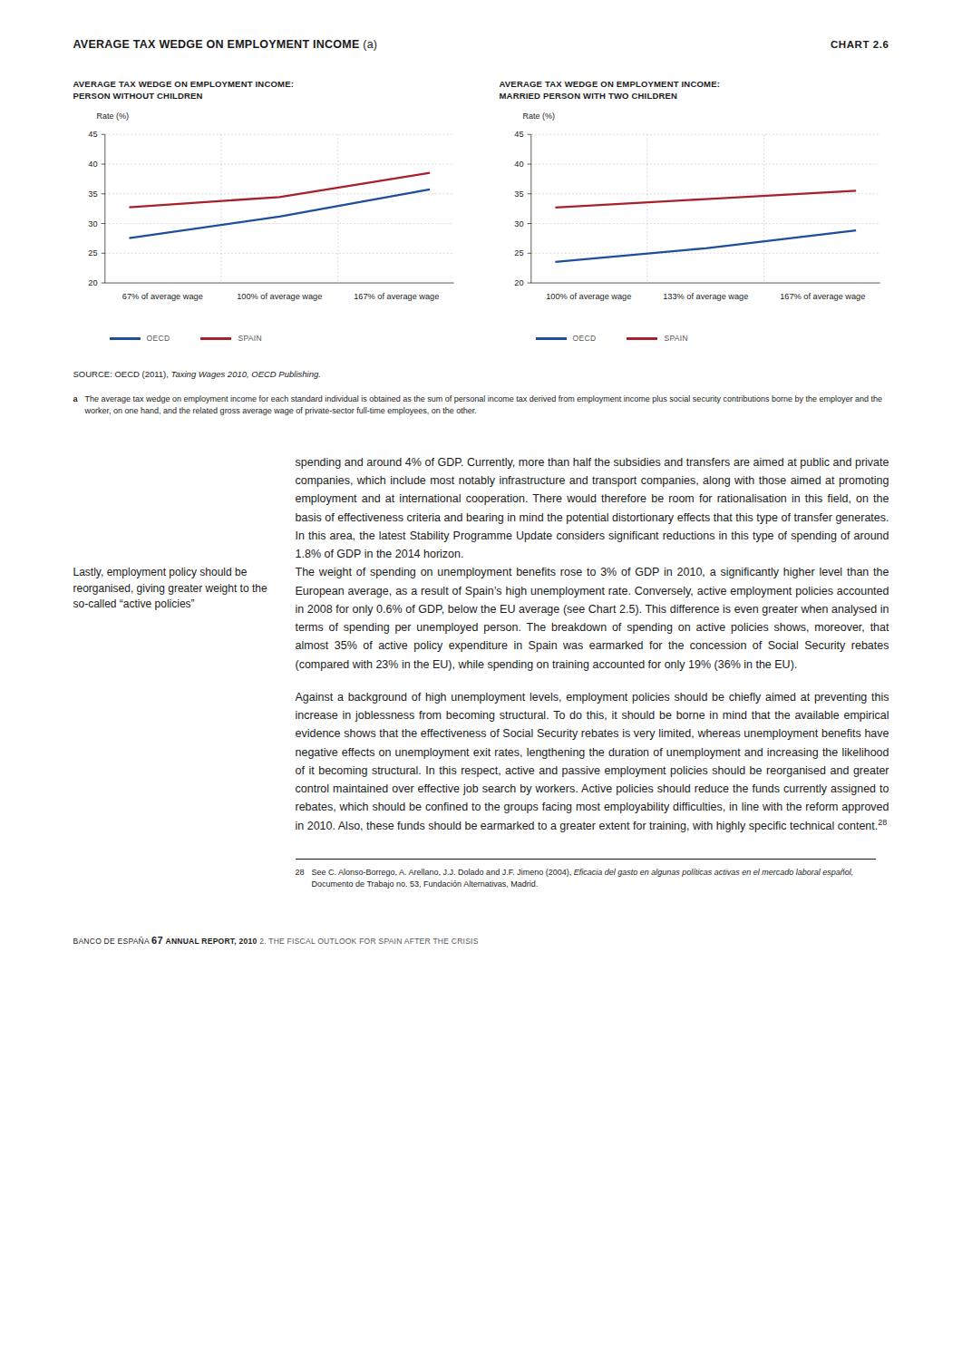AVERAGE TAX WEDGE ON EMPLOYMENT INCOME (a)
CHART 2.6
AVERAGE TAX WEDGE ON EMPLOYMENT INCOME:
PERSON WITHOUT CHILDREN
Rate (%)
45 40 35 30 25 20 67% of average wage 100% of average wage 167% of average wage
OECD
SPAIN
AVERAGE TAX WEDGE ON EMPLOYMENT INCOME:
MARRIED PERSON WITH TWO CHILDREN
Rate (%)
45 40 35 30 25 20 100% of average wage 133% of average wage 167% of average wage
OECD
SPAIN
SOURCE: OECD (2011), Taxing Wages 2010, OECD Publishing.
a The average tax wedge on employment income for each standard individual is obtained as the sum of personal income tax derived from employment income plus social security contributions borne by the employer and the worker, on one hand, and the related gross average wage of private-sector full-time employees, on the other.
spending and around 4% of GDP. Currently, more than half the subsidies and transfers are aimed at public and private companies, which include most notably infrastructure and transport companies, along with those aimed at promoting employment and at international cooperation. There would therefore be room for rationalisation in this field, on the basis of effectiveness criteria and bearing in mind the potential distortionary effects that this type of transfer generates. In this area, the latest Stability Programme Update considers significant reductions in this type of spending of around 1.8% of GDP in the 2014 horizon.
Lastly, employment policy should be reorganised, giving greater weight to the so-called “active policies”
The weight of spending on unemployment benefits rose to 3% of GDP in 2010, a significantly higher level than the European average, as a result of Spain’s high unemployment rate. Conversely, active employment policies accounted in 2008 for only 0.6% of GDP, below the EU average (see Chart 2.5). This difference is even greater when analysed in terms of spending per unemployed person. The breakdown of spending on active policies shows, moreover, that almost 35% of active policy expenditure in Spain was earmarked for the concession of Social Security rebates (compared with 23% in the EU), while spending on training accounted for only 19% (36% in the EU).
Against a background of high unemployment levels, employment policies should be chiefly aimed at preventing this increase in joblessness from becoming structural. To do this, it should be borne in mind that the available empirical evidence shows that the effectiveness of Social Security rebates is very limited, whereas unemployment benefits have negative effects on unemployment exit rates, lengthening the duration of unemployment and increasing the likelihood of it becoming structural. In this respect, active and passive employment policies should be reorganised and greater control maintained over effective job search by workers. Active policies should reduce the funds currently assigned to rebates, which should be confined to the groups facing most employability difficulties, in line with the reform approved in 2010. Also, these funds should be earmarked to a greater extent for training, with highly specific technical content.28
28 See C. Alonso-Borrego, A. Arellano, J.J. Dolado and J.F. Jimeno (2004), Eficacia del gasto en algunas políticas activas en el mercado laboral español, Documento de Trabajo no. 53, Fundación Alternativas, Madrid.
BANCO DE ESPAÑA 67 ANNUAL REPORT, 2010 2. THE FISCAL OUTLOOK FOR SPAIN AFTER THE CRISIS